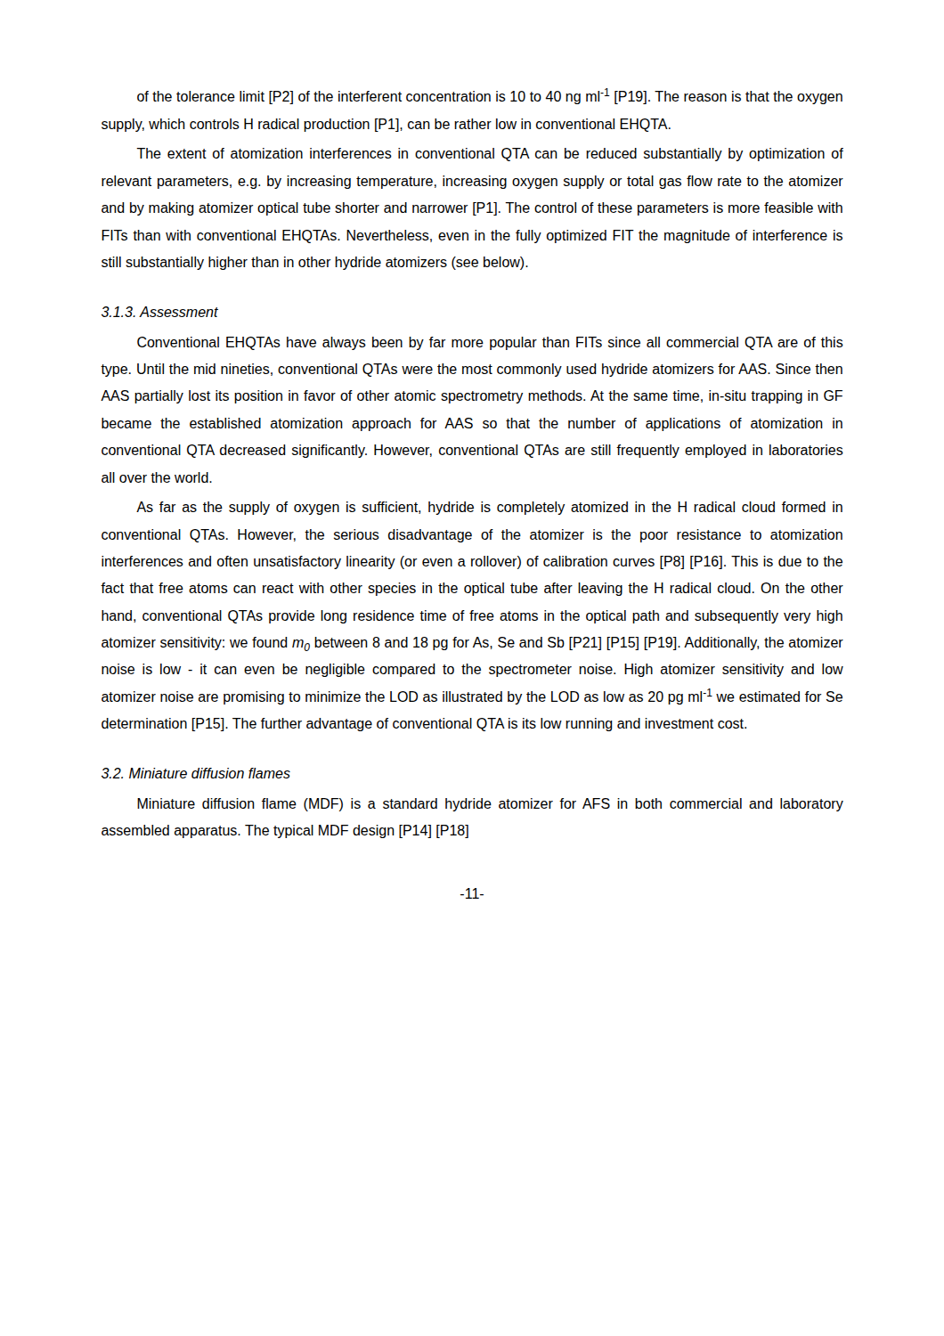of the tolerance limit [P2] of the interferent concentration is 10 to 40 ng ml-1 [P19]. The reason is that the oxygen supply, which controls H radical production [P1], can be rather low in conventional EHQTA.
The extent of atomization interferences in conventional QTA can be reduced substantially by optimization of relevant parameters, e.g. by increasing temperature, increasing oxygen supply or total gas flow rate to the atomizer and by making atomizer optical tube shorter and narrower [P1]. The control of these parameters is more feasible with FITs than with conventional EHQTAs. Nevertheless, even in the fully optimized FIT the magnitude of interference is still substantially higher than in other hydride atomizers (see below).
3.1.3. Assessment
Conventional EHQTAs have always been by far more popular than FITs since all commercial QTA are of this type. Until the mid nineties, conventional QTAs were the most commonly used hydride atomizers for AAS. Since then AAS partially lost its position in favor of other atomic spectrometry methods. At the same time, in-situ trapping in GF became the established atomization approach for AAS so that the number of applications of atomization in conventional QTA decreased significantly. However, conventional QTAs are still frequently employed in laboratories all over the world.
As far as the supply of oxygen is sufficient, hydride is completely atomized in the H radical cloud formed in conventional QTAs. However, the serious disadvantage of the atomizer is the poor resistance to atomization interferences and often unsatisfactory linearity (or even a rollover) of calibration curves [P8] [P16]. This is due to the fact that free atoms can react with other species in the optical tube after leaving the H radical cloud. On the other hand, conventional QTAs provide long residence time of free atoms in the optical path and subsequently very high atomizer sensitivity: we found m0 between 8 and 18 pg for As, Se and Sb [P21] [P15] [P19]. Additionally, the atomizer noise is low - it can even be negligible compared to the spectrometer noise. High atomizer sensitivity and low atomizer noise are promising to minimize the LOD as illustrated by the LOD as low as 20 pg ml-1 we estimated for Se determination [P15]. The further advantage of conventional QTA is its low running and investment cost.
3.2. Miniature diffusion flames
Miniature diffusion flame (MDF) is a standard hydride atomizer for AFS in both commercial and laboratory assembled apparatus. The typical MDF design [P14] [P18]
-11-